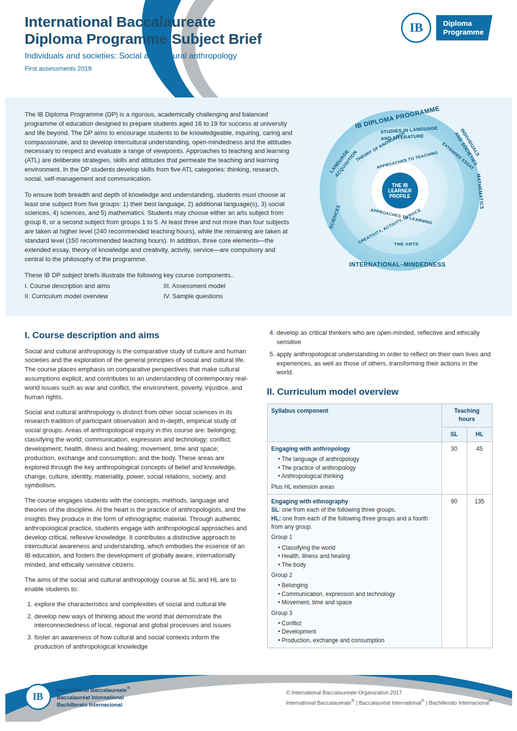IB
Diploma
Programme
International Baccalaureate
Diploma Programme Subject Brief
Individuals and societies: Social and cultural anthropology
First assessments 2019
The IB Diploma Programme (DP) is a rigorous, academically challenging and balanced programme of education designed to prepare students aged 16 to 19 for success at university and life beyond. The DP aims to encourage students to be knowledgeable, inquiring, caring and compassionate, and to develop intercultural understanding, open-mindedness and the attitudes necessary to respect and evaluate a range of viewpoints. Approaches to teaching and learning (ATL) are deliberate strategies, skills and attitudes that permeate the teaching and learning environment. In the DP students develop skills from five ATL categories: thinking, research, social, self-management and communication.
To ensure both breadth and depth of knowledge and understanding, students must choose at least one subject from five groups: 1) their best language, 2) additional language(s), 3) social sciences, 4) sciences, and 5) mathematics. Students may choose either an arts subject from group 6, or a second subject from groups 1 to 5. At least three and not more than four subjects are taken at higher level (240 recommended teaching hours), while the remaining are taken at standard level (150 recommended teaching hours). In addition, three core elements—the extended essay, theory of knowledge and creativity, activity, service—are compulsory and central to the philosophy of the programme.
These IB DP subject briefs illustrate the following key course components..
I. Course description and aims
III. Assessment model
II. Curriculum model overview
IV. Sample questions
THE IB
LEARNER
PROFILE
IB DIPLOMA PROGRAMME
STUDIES IN LANGUAGE
AND LITERATURE
INDIVIDUALS
AND SOCIETIES
MATHEMATICS
THE ARTS
SCIENCES
LANGUAGE
ACQUISITION
THEORY OF KNOWLEDGE
EXTENDED ESSAY
CREATIVITY, ACTIVITY, SERVICE
APPROACHES TO TEACHING
APPROACHES TO LEARNING
INTERNATIONAL–MINDEDNESS
I. Course description and aims
Social and cultural anthropology is the comparative study of culture and human societies and the exploration of the general principles of social and cultural life. The course places emphasis on comparative perspectives that make cultural assumptions explicit, and contributes to an understanding of contemporary real-world issues such as war and conflict, the environment, poverty, injustice, and human rights.
Social and cultural anthropology is distinct from other social sciences in its research tradition of participant observation and in-depth, empirical study of social groups. Areas of anthropological inquiry in this course are: belonging; classifying the world; communication, expression and technology; conflict; development; health, illness and healing; movement, time and space; production, exchange and consumption; and the body. These areas are explored through the key anthropological concepts of belief and knowledge, change, culture, identity, materiality, power, social relations, society, and symbolism.
The course engages students with the concepts, methods, language and theories of the discipline. At the heart is the practice of anthropologists, and the insights they produce in the form of ethnographic material. Through authentic anthropological practice, students engage with anthropological approaches and develop critical, reflexive knowledge. It contributes a distinctive approach to intercultural awareness and understanding, which embodies the essence of an IB education, and fosters the development of globally aware, internationally minded, and ethically sensitive citizens.
The aims of the social and cultural anthropology course at SL and HL are to enable students to:
explore the characteristics and complexities of social and cultural life
develop new ways of thinking about the world that demonstrate the interconnectedness of local, regional and global processes and issues
foster an awareness of how cultural and social contexts inform the production of anthropological knowledge
develop as critical thinkers who are open-minded, reflective and ethically sensitive
apply anthropological understanding in order to reflect on their own lives and experiences, as well as those of others, transforming their actions in the world.
II. Curriculum model overview
| Syllabus component | Teaching hours |
| --- | --- |
| SL | HL |
| Engaging with anthropology The language of anthropology The practice of anthropology Anthropological thinking Plus HL extension areas | 30 | 45 |
| Engaging with ethnography SL : one from each of the following three groups. HL: one from each of the following three groups and a fourth from any group. Group 1 Classifying the world Health, illness and healing The body Group 2 Belonging Communication, expression and technology Movement, time and space Group 3 Conflict Development Production, exchange and consumption | 90 | 135 |
IB
International Baccalaureate®
Baccalauréat International
Bachillerato Internacional
© International Baccalaureate Organization 2017
International Baccalaureate® | Baccalauréat International® | Bachillerato Internacional®